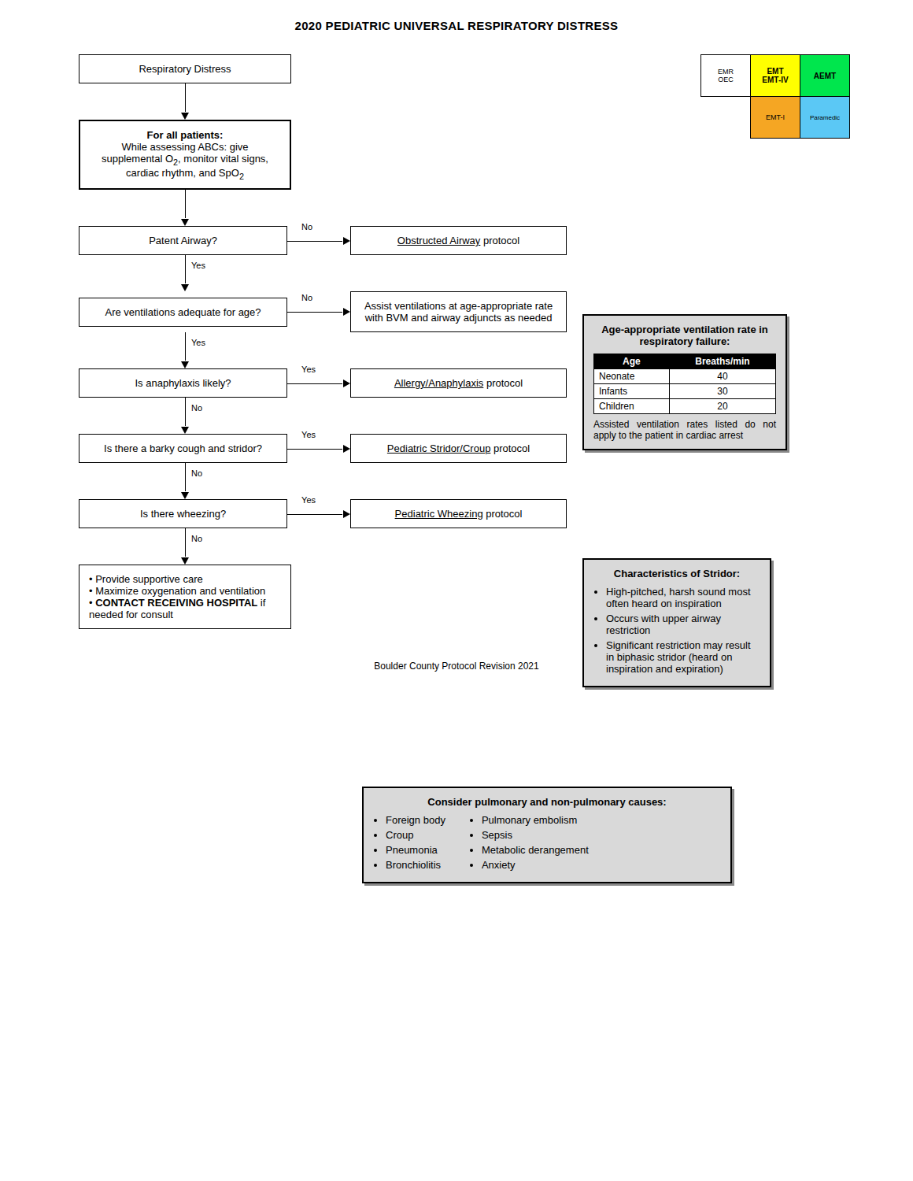2020 PEDIATRIC UNIVERSAL RESPIRATORY DISTRESS
| EMR OEC | EMT EMT-IV | AEMT |
| | EMT-I | Paramedic |
Respiratory Distress
For all patients:
While assessing ABCs: give supplemental O2, monitor vital signs, cardiac rhythm, and SpO2
Patent Airway?
No
Obstructed Airway protocol
Yes
Are ventilations adequate for age?
No
Assist ventilations at age-appropriate rate with BVM and airway adjuncts as needed
Yes
Is anaphylaxis likely?
Yes
Allergy/Anaphylaxis protocol
No
Is there a barky cough and stridor?
Yes
Pediatric Stridor/Croup protocol
No
Is there wheezing?
Yes
Pediatric Wheezing protocol
No
• Provide supportive care
• Maximize oxygenation and ventilation
• CONTACT RECEIVING HOSPITAL if needed for consult
Age-appropriate ventilation rate in respiratory failure:
| Age | Breaths/min |
| --- | --- |
| Neonate | 40 |
| Infants | 30 |
| Children | 20 |
Assisted ventilation rates listed do not apply to the patient in cardiac arrest
Characteristics of Stridor:
High-pitched, harsh sound most often heard on inspiration
Occurs with upper airway restriction
Significant restriction may result in biphasic stridor (heard on inspiration and expiration)
Consider pulmonary and non-pulmonary causes:
Foreign body
Croup
Pneumonia
Bronchiolitis
Pulmonary embolism
Sepsis
Metabolic derangement
Anxiety
Boulder County Protocol Revision 2021